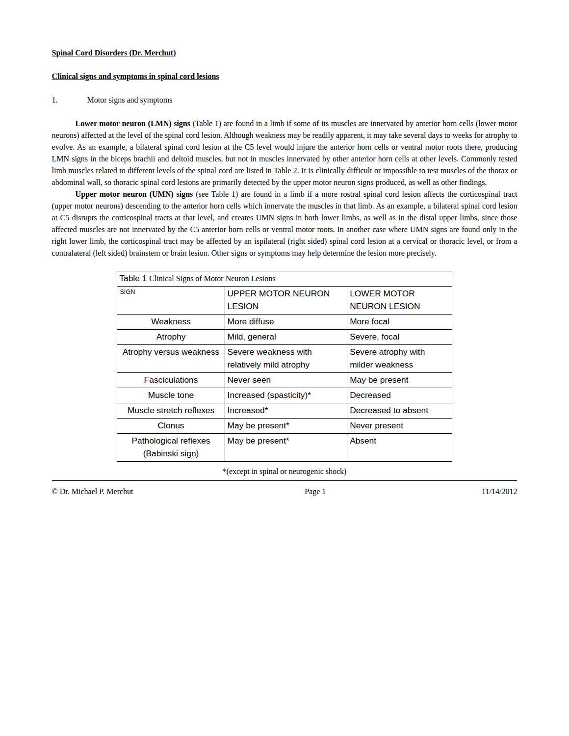Spinal Cord Disorders (Dr. Merchut)
Clinical signs and symptoms in spinal cord lesions
1. Motor signs and symptoms
Lower motor neuron (LMN) signs (Table 1) are found in a limb if some of its muscles are innervated by anterior horn cells (lower motor neurons) affected at the level of the spinal cord lesion. Although weakness may be readily apparent, it may take several days to weeks for atrophy to evolve. As an example, a bilateral spinal cord lesion at the C5 level would injure the anterior horn cells or ventral motor roots there, producing LMN signs in the biceps brachii and deltoid muscles, but not in muscles innervated by other anterior horn cells at other levels. Commonly tested limb muscles related to different levels of the spinal cord are listed in Table 2. It is clinically difficult or impossible to test muscles of the thorax or abdominal wall, so thoracic spinal cord lesions are primarily detected by the upper motor neuron signs produced, as well as other findings.
Upper motor neuron (UMN) signs (see Table 1) are found in a limb if a more rostral spinal cord lesion affects the corticospinal tract (upper motor neurons) descending to the anterior horn cells which innervate the muscles in that limb. As an example, a bilateral spinal cord lesion at C5 disrupts the corticospinal tracts at that level, and creates UMN signs in both lower limbs, as well as in the distal upper limbs, since those affected muscles are not innervated by the C5 anterior horn cells or ventral motor roots. In another case where UMN signs are found only in the right lower limb, the corticospinal tract may be affected by an ispilateral (right sided) spinal cord lesion at a cervical or thoracic level, or from a contralateral (left sided) brainstem or brain lesion. Other signs or symptoms may help determine the lesion more precisely.
Table 1 Clinical Signs of Motor Neuron Lesions
| SIGN | UPPER MOTOR NEURON LESION | LOWER MOTOR NEURON LESION |
| --- | --- | --- |
| Weakness | More diffuse | More focal |
| Atrophy | Mild, general | Severe, focal |
| Atrophy versus weakness | Severe weakness with relatively mild atrophy | Severe atrophy with milder weakness |
| Fasciculations | Never seen | May be present |
| Muscle tone | Increased (spasticity)* | Decreased |
| Muscle stretch reflexes | Increased* | Decreased to absent |
| Clonus | May be present* | Never present |
| Pathological reflexes (Babinski sign) | May be present* | Absent |
*(except in spinal or neurogenic shock)
© Dr. Michael P. Merchut
Page 1
11/14/2012